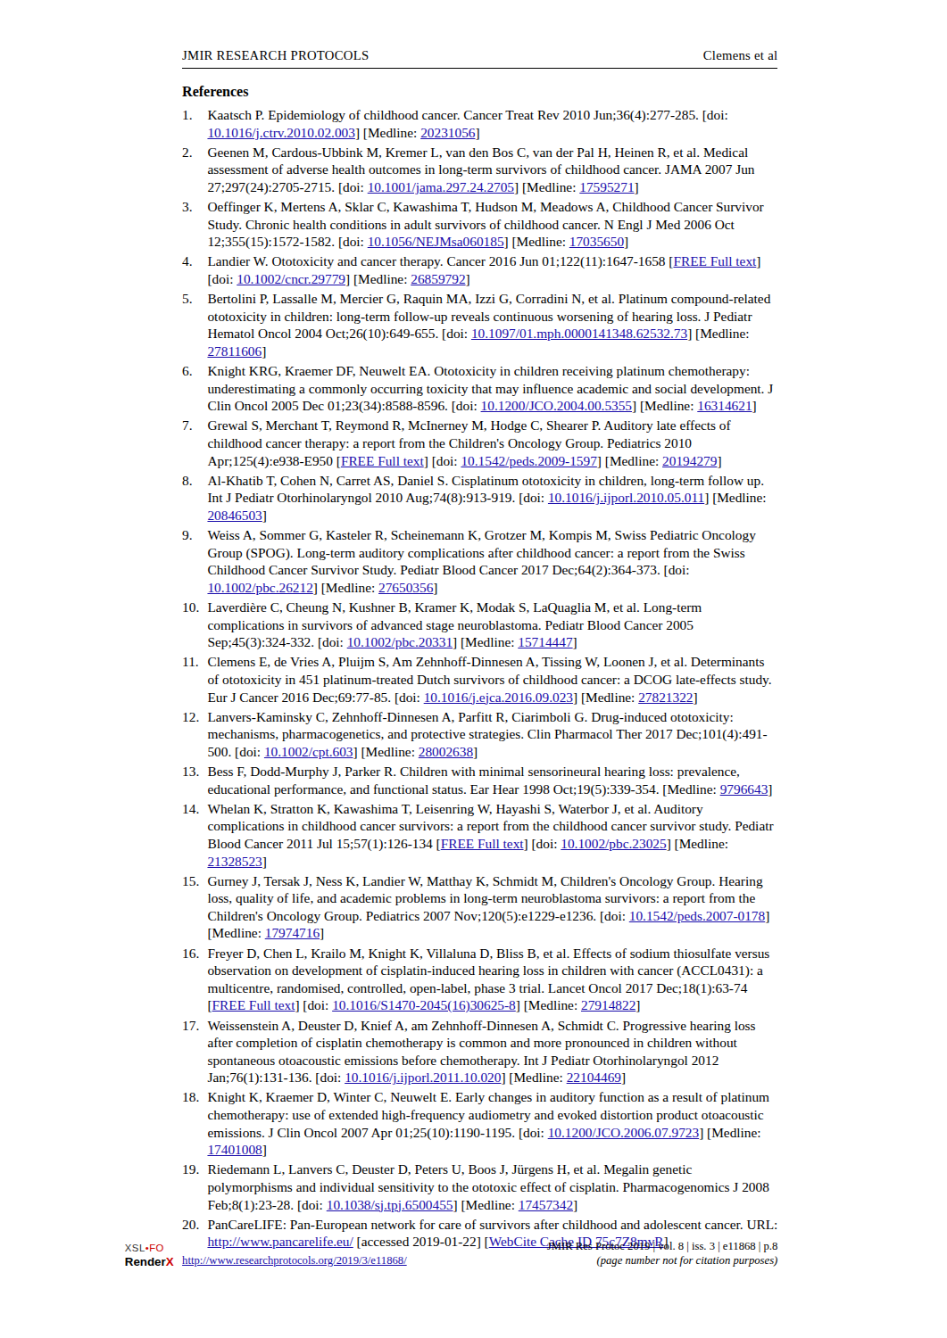JMIR RESEARCH PROTOCOLS
Clemens et al
References
Kaatsch P. Epidemiology of childhood cancer. Cancer Treat Rev 2010 Jun;36(4):277-285. [doi: 10.1016/j.ctrv.2010.02.003] [Medline: 20231056]
Geenen M, Cardous-Ubbink M, Kremer L, van den Bos C, van der Pal H, Heinen R, et al. Medical assessment of adverse health outcomes in long-term survivors of childhood cancer. JAMA 2007 Jun 27;297(24):2705-2715. [doi: 10.1001/jama.297.24.2705] [Medline: 17595271]
Oeffinger K, Mertens A, Sklar C, Kawashima T, Hudson M, Meadows A, Childhood Cancer Survivor Study. Chronic health conditions in adult survivors of childhood cancer. N Engl J Med 2006 Oct 12;355(15):1572-1582. [doi: 10.1056/NEJMsa060185] [Medline: 17035650]
Landier W. Ototoxicity and cancer therapy. Cancer 2016 Jun 01;122(11):1647-1658 [FREE Full text] [doi: 10.1002/cncr.29779] [Medline: 26859792]
Bertolini P, Lassalle M, Mercier G, Raquin MA, Izzi G, Corradini N, et al. Platinum compound-related ototoxicity in children: long-term follow-up reveals continuous worsening of hearing loss. J Pediatr Hematol Oncol 2004 Oct;26(10):649-655. [doi: 10.1097/01.mph.0000141348.62532.73] [Medline: 27811606]
Knight KRG, Kraemer DF, Neuwelt EA. Ototoxicity in children receiving platinum chemotherapy: underestimating a commonly occurring toxicity that may influence academic and social development. J Clin Oncol 2005 Dec 01;23(34):8588-8596. [doi: 10.1200/JCO.2004.00.5355] [Medline: 16314621]
Grewal S, Merchant T, Reymond R, McInerney M, Hodge C, Shearer P. Auditory late effects of childhood cancer therapy: a report from the Children's Oncology Group. Pediatrics 2010 Apr;125(4):e938-E950 [FREE Full text] [doi: 10.1542/peds.2009-1597] [Medline: 20194279]
Al-Khatib T, Cohen N, Carret AS, Daniel S. Cisplatinum ototoxicity in children, long-term follow up. Int J Pediatr Otorhinolaryngol 2010 Aug;74(8):913-919. [doi: 10.1016/j.ijporl.2010.05.011] [Medline: 20846503]
Weiss A, Sommer G, Kasteler R, Scheinemann K, Grotzer M, Kompis M, Swiss Pediatric Oncology Group (SPOG). Long-term auditory complications after childhood cancer: a report from the Swiss Childhood Cancer Survivor Study. Pediatr Blood Cancer 2017 Dec;64(2):364-373. [doi: 10.1002/pbc.26212] [Medline: 27650356]
Laverdière C, Cheung N, Kushner B, Kramer K, Modak S, LaQuaglia M, et al. Long-term complications in survivors of advanced stage neuroblastoma. Pediatr Blood Cancer 2005 Sep;45(3):324-332. [doi: 10.1002/pbc.20331] [Medline: 15714447]
Clemens E, de Vries A, Pluijm S, Am Zehnhoff-Dinnesen A, Tissing W, Loonen J, et al. Determinants of ototoxicity in 451 platinum-treated Dutch survivors of childhood cancer: a DCOG late-effects study. Eur J Cancer 2016 Dec;69:77-85. [doi: 10.1016/j.ejca.2016.09.023] [Medline: 27821322]
Lanvers-Kaminsky C, Zehnhoff-Dinnesen A, Parfitt R, Ciarimboli G. Drug-induced ototoxicity: mechanisms, pharmacogenetics, and protective strategies. Clin Pharmacol Ther 2017 Dec;101(4):491-500. [doi: 10.1002/cpt.603] [Medline: 28002638]
Bess F, Dodd-Murphy J, Parker R. Children with minimal sensorineural hearing loss: prevalence, educational performance, and functional status. Ear Hear 1998 Oct;19(5):339-354. [Medline: 9796643]
Whelan K, Stratton K, Kawashima T, Leisenring W, Hayashi S, Waterbor J, et al. Auditory complications in childhood cancer survivors: a report from the childhood cancer survivor study. Pediatr Blood Cancer 2011 Jul 15;57(1):126-134 [FREE Full text] [doi: 10.1002/pbc.23025] [Medline: 21328523]
Gurney J, Tersak J, Ness K, Landier W, Matthay K, Schmidt M, Children's Oncology Group. Hearing loss, quality of life, and academic problems in long-term neuroblastoma survivors: a report from the Children's Oncology Group. Pediatrics 2007 Nov;120(5):e1229-e1236. [doi: 10.1542/peds.2007-0178] [Medline: 17974716]
Freyer D, Chen L, Krailo M, Knight K, Villaluna D, Bliss B, et al. Effects of sodium thiosulfate versus observation on development of cisplatin-induced hearing loss in children with cancer (ACCL0431): a multicentre, randomised, controlled, open-label, phase 3 trial. Lancet Oncol 2017 Dec;18(1):63-74 [FREE Full text] [doi: 10.1016/S1470-2045(16)30625-8] [Medline: 27914822]
Weissenstein A, Deuster D, Knief A, am Zehnhoff-Dinnesen A, Schmidt C. Progressive hearing loss after completion of cisplatin chemotherapy is common and more pronounced in children without spontaneous otoacoustic emissions before chemotherapy. Int J Pediatr Otorhinolaryngol 2012 Jan;76(1):131-136. [doi: 10.1016/j.ijporl.2011.10.020] [Medline: 22104469]
Knight K, Kraemer D, Winter C, Neuwelt E. Early changes in auditory function as a result of platinum chemotherapy: use of extended high-frequency audiometry and evoked distortion product otoacoustic emissions. J Clin Oncol 2007 Apr 01;25(10):1190-1195. [doi: 10.1200/JCO.2006.07.9723] [Medline: 17401008]
Riedemann L, Lanvers C, Deuster D, Peters U, Boos J, Jürgens H, et al. Megalin genetic polymorphisms and individual sensitivity to the ototoxic effect of cisplatin. Pharmacogenomics J 2008 Feb;8(1):23-28. [doi: 10.1038/sj.tpj.6500455] [Medline: 17457342]
PanCareLIFE: Pan-European network for care of survivors after childhood and adolescent cancer. URL: http://www.pancarelife.eu/ [accessed 2019-01-22] [WebCite Cache ID 75c7Z8mvR]
XSL•FO
RenderX
http://www.researchprotocols.org/2019/3/e11868/
JMIR Res Protoc 2019 | vol. 8 | iss. 3 | e11868 | p.8
(page number not for citation purposes)